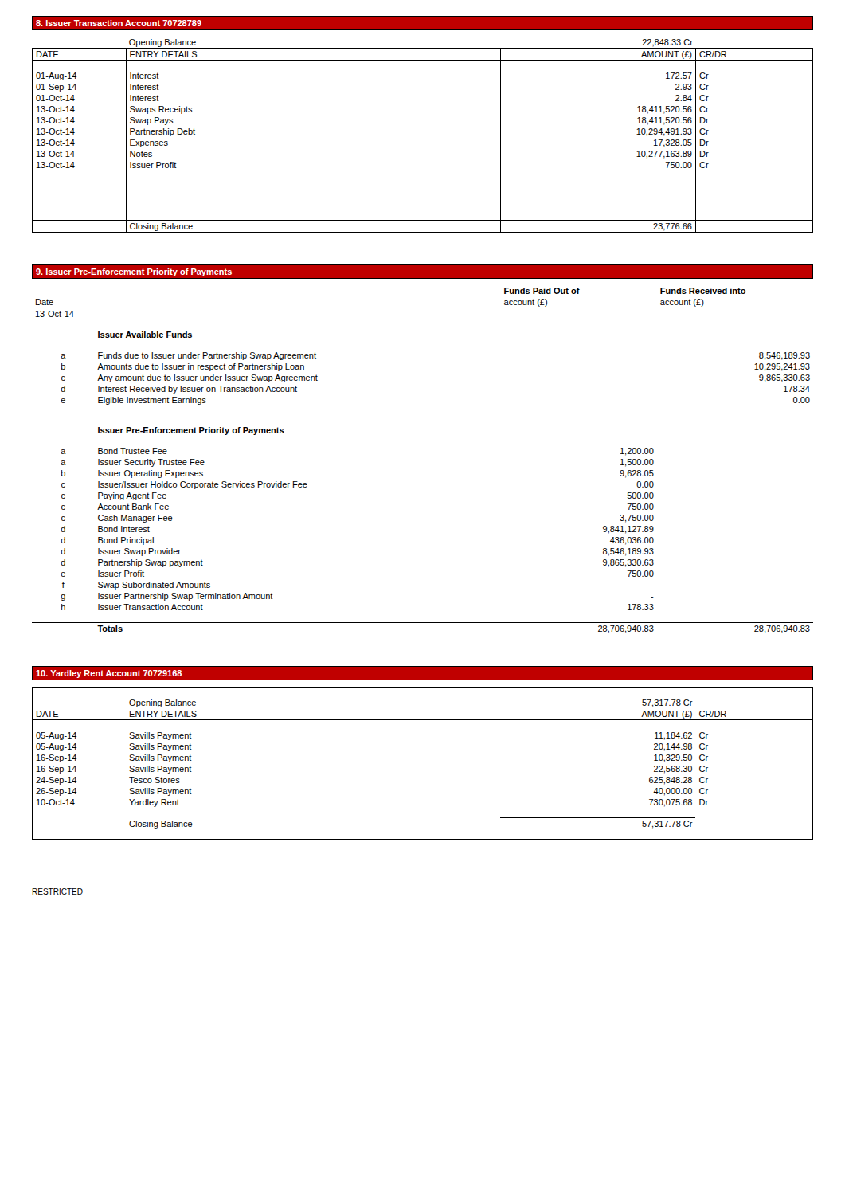8. Issuer Transaction Account 70728789
| | Opening Balance | 22,848.33 Cr | |
| DATE | ENTRY DETAILS | AMOUNT (£) | CR/DR |
| 01-Aug-14 | Interest | 172.57 | Cr |
| 01-Sep-14 | Interest | 2.93 | Cr |
| 01-Oct-14 | Interest | 2.84 | Cr |
| 13-Oct-14 | Swaps Receipts | 18,411,520.56 | Cr |
| 13-Oct-14 | Swap Pays | 18,411,520.56 | Dr |
| 13-Oct-14 | Partnership Debt | 10,294,491.93 | Cr |
| 13-Oct-14 | Expenses | 17,328.05 | Dr |
| 13-Oct-14 | Notes | 10,277,163.89 | Dr |
| 13-Oct-14 | Issuer Profit | 750.00 | Cr |
| | Closing Balance | 23,776.66 | |
9. Issuer Pre-Enforcement Priority of Payments
| | | Funds Paid Out of | Funds Received into |
| Date | | account (£) | account (£) |
| 13-Oct-14 | | | |
| | Issuer Available Funds | | |
| a | Funds due to Issuer under Partnership Swap Agreement | | 8,546,189.93 |
| b | Amounts due to Issuer in respect of Partnership Loan | | 10,295,241.93 |
| c | Any amount due to Issuer under Issuer Swap Agreement | | 9,865,330.63 |
| d | Interest Received by Issuer on Transaction Account | | 178.34 |
| e | Eigible Investment Earnings | | 0.00 |
| | Issuer Pre-Enforcement Priority of Payments | | |
| a | Bond Trustee Fee | 1,200.00 | |
| a | Issuer Security Trustee Fee | 1,500.00 | |
| b | Issuer Operating Expenses | 9,628.05 | |
| c | Issuer/Issuer Holdco Corporate Services Provider Fee | 0.00 | |
| c | Paying Agent Fee | 500.00 | |
| c | Account Bank Fee | 750.00 | |
| c | Cash Manager Fee | 3,750.00 | |
| d | Bond Interest | 9,841,127.89 | |
| d | Bond Principal | 436,036.00 | |
| d | Issuer Swap Provider | 8,546,189.93 | |
| d | Partnership Swap payment | 9,865,330.63 | |
| e | Issuer Profit | 750.00 | |
| f | Swap Subordinated Amounts | - | |
| g | Issuer Partnership Swap Termination Amount | - | |
| h | Issuer Transaction Account | 178.33 | |
| | Totals | 28,706,940.83 | 28,706,940.83 |
10. Yardley Rent Account 70729168
| | Opening Balance | 57,317.78 Cr | |
| DATE | ENTRY DETAILS | AMOUNT (£) | CR/DR |
| 05-Aug-14 | Savills Payment | 11,184.62 | Cr |
| 05-Aug-14 | Savills Payment | 20,144.98 | Cr |
| 16-Sep-14 | Savills Payment | 10,329.50 | Cr |
| 16-Sep-14 | Savills Payment | 22,568.30 | Cr |
| 24-Sep-14 | Tesco Stores | 625,848.28 | Cr |
| 26-Sep-14 | Savills Payment | 40,000.00 | Cr |
| 10-Oct-14 | Yardley Rent | 730,075.68 | Dr |
| | Closing Balance | 57,317.78 Cr | |
RESTRICTED